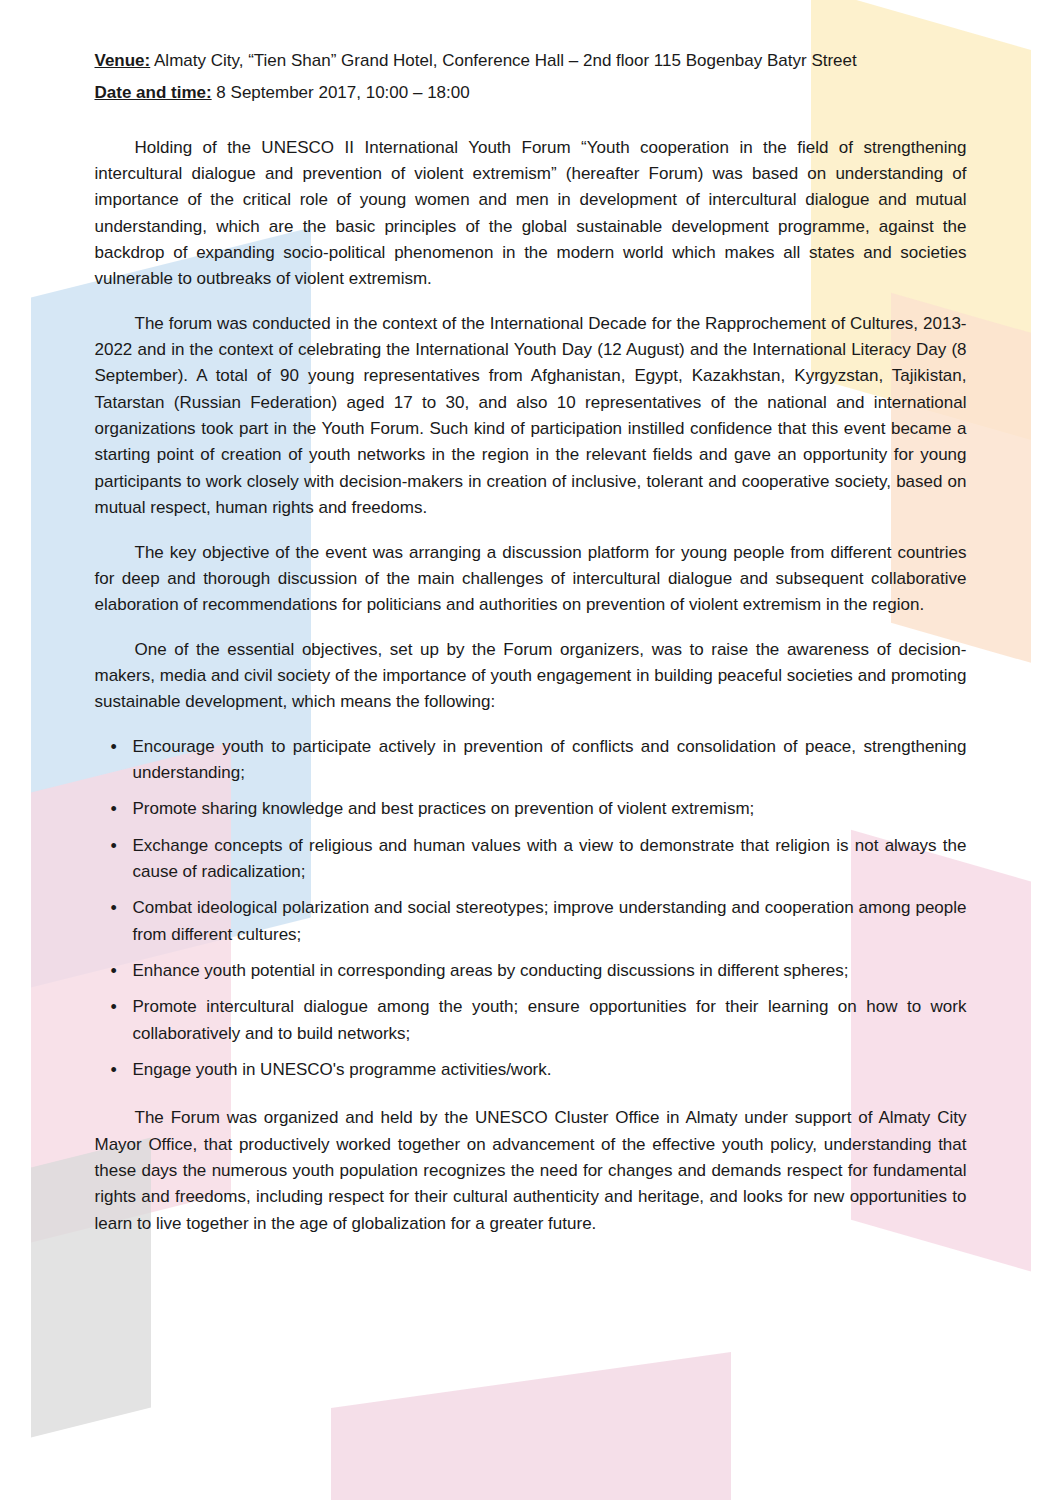Venue: Almaty City, “Tien Shan” Grand Hotel, Conference Hall – 2nd floor 115 Bogenbay Batyr Street
Date and time: 8 September 2017, 10:00 – 18:00
Holding of the UNESCO II International Youth Forum “Youth cooperation in the field of strengthening intercultural dialogue and prevention of violent extremism” (hereafter Forum) was based on understanding of importance of the critical role of young women and men in development of intercultural dialogue and mutual understanding, which are the basic principles of the global sustainable development programme, against the backdrop of expanding socio-political phenomenon in the modern world which makes all states and societies vulnerable to outbreaks of violent extremism.
The forum was conducted in the context of the International Decade for the Rapprochement of Cultures, 2013-2022 and in the context of celebrating the International Youth Day (12 August) and the International Literacy Day (8 September). A total of 90 young representatives from Afghanistan, Egypt, Kazakhstan, Kyrgyzstan, Tajikistan, Tatarstan (Russian Federation) aged 17 to 30, and also 10 representatives of the national and international organizations took part in the Youth Forum. Such kind of participation instilled confidence that this event became a starting point of creation of youth networks in the region in the relevant fields and gave an opportunity for young participants to work closely with decision-makers in creation of inclusive, tolerant and cooperative society, based on mutual respect, human rights and freedoms.
The key objective of the event was arranging a discussion platform for young people from different countries for deep and thorough discussion of the main challenges of intercultural dialogue and subsequent collaborative elaboration of recommendations for politicians and authorities on prevention of violent extremism in the region.
One of the essential objectives, set up by the Forum organizers, was to raise the awareness of decision-makers, media and civil society of the importance of youth engagement in building peaceful societies and promoting sustainable development, which means the following:
Encourage youth to participate actively in prevention of conflicts and consolidation of peace, strengthening understanding;
Promote sharing knowledge and best practices on prevention of violent extremism;
Exchange concepts of religious and human values with a view to demonstrate that religion is not always the cause of radicalization;
Combat ideological polarization and social stereotypes; improve understanding and cooperation among people from different cultures;
Enhance youth potential in corresponding areas by conducting discussions in different spheres;
Promote intercultural dialogue among the youth; ensure opportunities for their learning on how to work collaboratively and to build networks;
Engage youth in UNESCO's programme activities/work.
The Forum was organized and held by the UNESCO Cluster Office in Almaty under support of Almaty City Mayor Office, that productively worked together on advancement of the effective youth policy, understanding that these days the numerous youth population recognizes the need for changes and demands respect for fundamental rights and freedoms, including respect for their cultural authenticity and heritage, and looks for new opportunities to learn to live together in the age of globalization for a greater future.